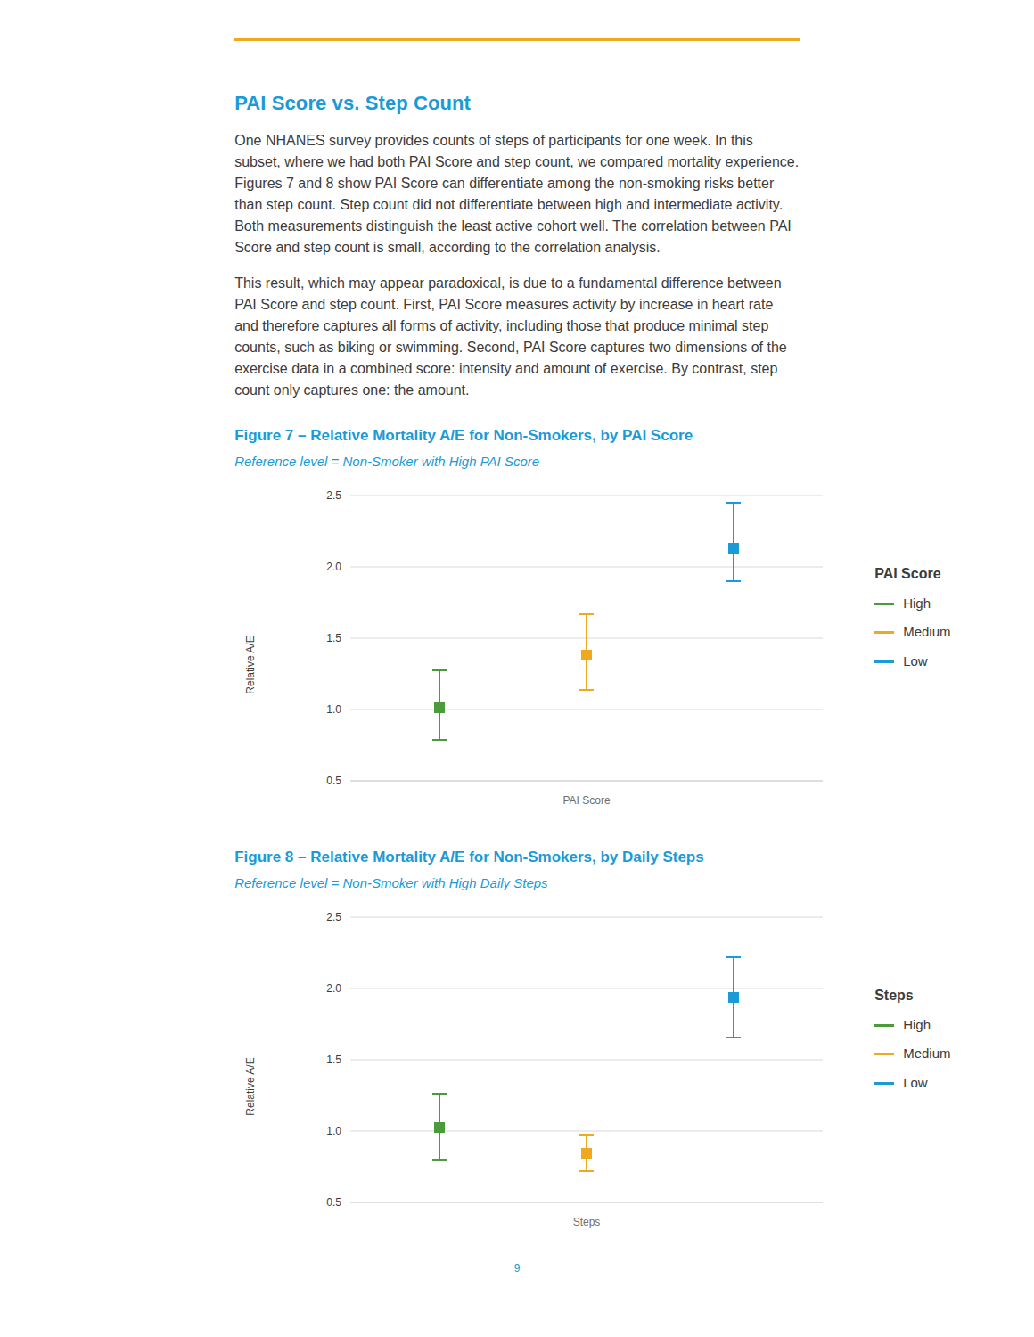PAI Score vs. Step Count
One NHANES survey provides counts of steps of participants for one week. In this subset, where we had both PAI Score and step count, we compared mortality experience. Figures 7 and 8 show PAI Score can differentiate among the non-smoking risks better than step count. Step count did not differentiate between high and intermediate activity. Both measurements distinguish the least active cohort well. The correlation between PAI Score and step count is small, according to the correlation analysis.
This result, which may appear paradoxical, is due to a fundamental difference between PAI Score and step count. First, PAI Score measures activity by increase in heart rate and therefore captures all forms of activity, including those that produce minimal step counts, such as biking or swimming. Second, PAI Score captures two dimensions of the exercise data in a combined score: intensity and amount of exercise. By contrast, step count only captures one: the amount.
Figure 7 – Relative Mortality A/E for Non-Smokers, by PAI Score
Reference level = Non-Smoker with High PAI Score
Relative A/E 2.5 2.0 1.5 1.0 0.5 PAI Score
PAI Score
High
Medium
Low
Figure 8 – Relative Mortality A/E for Non-Smokers, by Daily Steps
Reference level = Non-Smoker with High Daily Steps
Relative A/E 2.5 2.0 1.5 1.0 0.5 Steps
Steps
High
Medium
Low
9